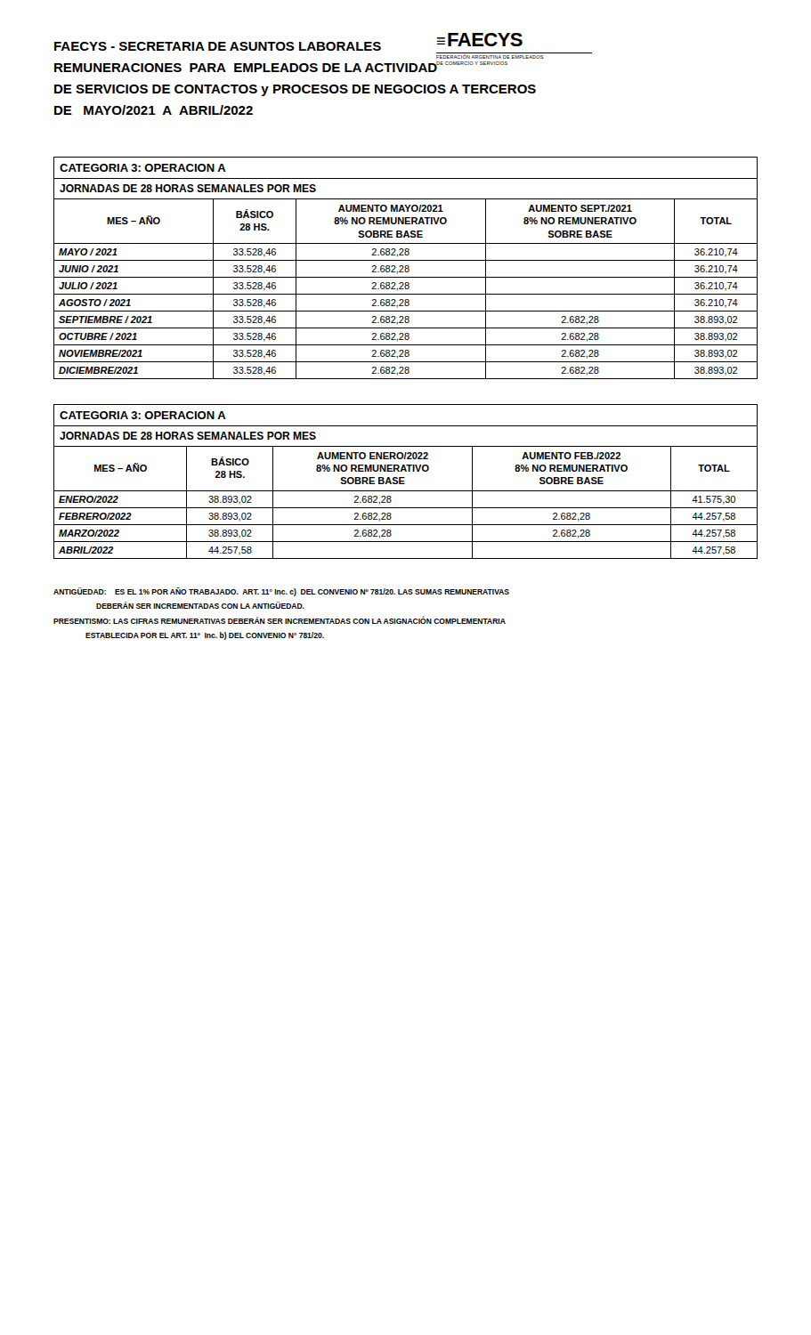FAECYS
FEDERACIÓN ARGENTINA DE EMPLEADOS
DE COMERCIO Y SERVICIOS
FAECYS - SECRETARIA DE ASUNTOS LABORALES
REMUNERACIONES PARA EMPLEADOS DE LA ACTIVIDAD
DE SERVICIOS DE CONTACTOS y PROCESOS DE NEGOCIOS A TERCEROS
DE MAYO/2021 A ABRIL/2022
| CATEGORIA 3: OPERACION A |
| JORNADAS DE 28 HORAS SEMANALES POR MES |
| MES – AÑO | BÁSICO 28 HS. | AUMENTO MAYO/2021 8% NO REMUNERATIVO SOBRE BASE | AUMENTO SEPT./2021 8% NO REMUNERATIVO SOBRE BASE | TOTAL |
| MAYO / 2021 | 33.528,46 | 2.682,28 | | 36.210,74 |
| JUNIO / 2021 | 33.528,46 | 2.682,28 | | 36.210,74 |
| JULIO / 2021 | 33.528,46 | 2.682,28 | | 36.210,74 |
| AGOSTO / 2021 | 33.528,46 | 2.682,28 | | 36.210,74 |
| SEPTIEMBRE / 2021 | 33.528,46 | 2.682,28 | 2.682,28 | 38.893,02 |
| OCTUBRE / 2021 | 33.528,46 | 2.682,28 | 2.682,28 | 38.893,02 |
| NOVIEMBRE/2021 | 33.528,46 | 2.682,28 | 2.682,28 | 38.893,02 |
| DICIEMBRE/2021 | 33.528,46 | 2.682,28 | 2.682,28 | 38.893,02 |
| CATEGORIA 3: OPERACION A |
| JORNADAS DE 28 HORAS SEMANALES POR MES |
| MES – AÑO | BÁSICO 28 HS. | AUMENTO ENERO/2022 8% NO REMUNERATIVO SOBRE BASE | AUMENTO FEB./2022 8% NO REMUNERATIVO SOBRE BASE | TOTAL |
| ENERO/2022 | 38.893,02 | 2.682,28 | | 41.575,30 |
| FEBRERO/2022 | 38.893,02 | 2.682,28 | 2.682,28 | 44.257,58 |
| MARZO/2022 | 38.893,02 | 2.682,28 | 2.682,28 | 44.257,58 |
| ABRIL/2022 | 44.257,58 | | | 44.257,58 |
ANTIGÜEDAD: ES EL 1% POR AÑO TRABAJADO. ART. 11° Inc. c) DEL CONVENIO Nº 781/20. LAS SUMAS REMUNERATIVAS
DEBERÁN SER INCREMENTADAS CON LA ANTIGÜEDAD.
PRESENTISMO: LAS CIFRAS REMUNERATIVAS DEBERÁN SER INCREMENTADAS CON LA ASIGNACIÓN COMPLEMENTARIA
ESTABLECIDA POR EL ART. 11º Inc. b) DEL CONVENIO N° 781/20.